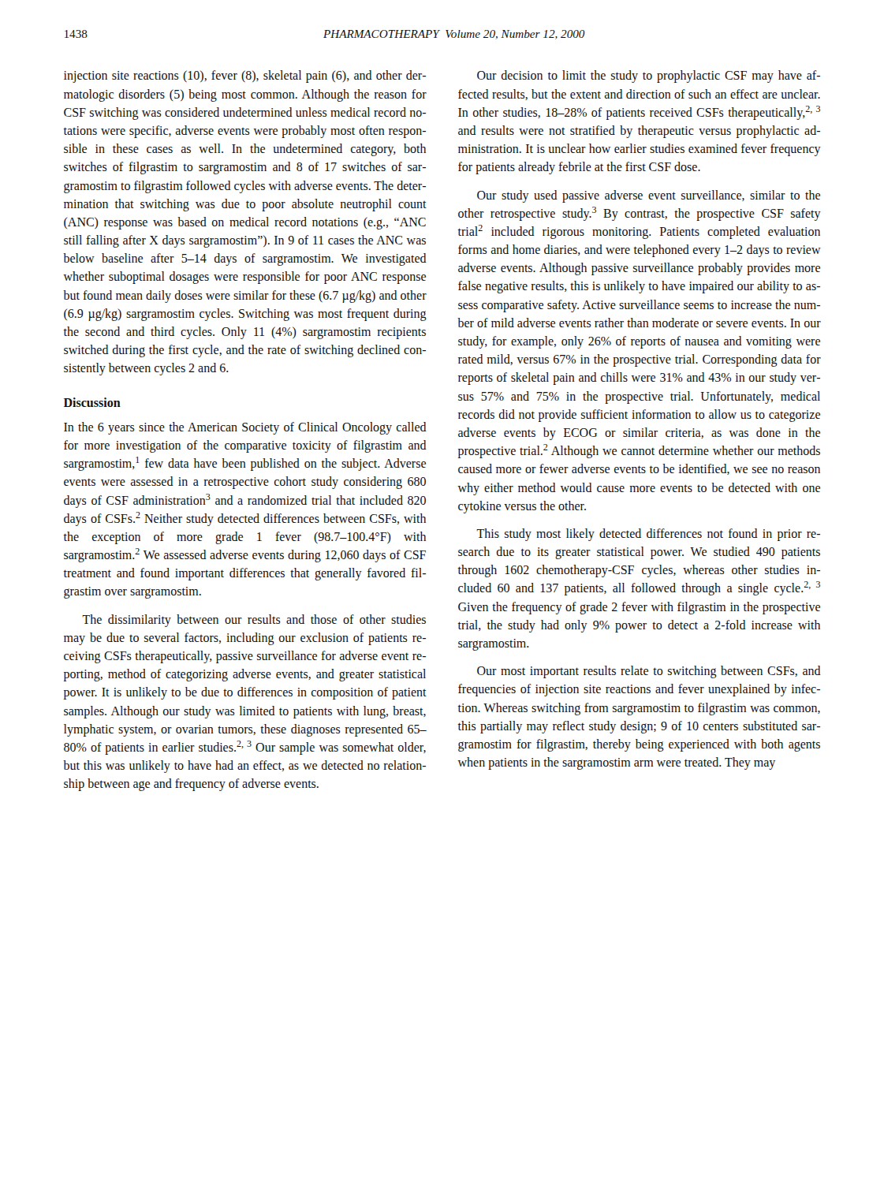1438 PHARMACOTHERAPY Volume 20, Number 12, 2000
injection site reactions (10), fever (8), skeletal pain (6), and other dermatologic disorders (5) being most common. Although the reason for CSF switching was considered undetermined unless medical record notations were specific, adverse events were probably most often responsible in these cases as well. In the undetermined category, both switches of filgrastim to sargramostim and 8 of 17 switches of sargramostim to filgrastim followed cycles with adverse events. The determination that switching was due to poor absolute neutrophil count (ANC) response was based on medical record notations (e.g., “ANC still falling after X days sargramostim”). In 9 of 11 cases the ANC was below baseline after 5–14 days of sargramostim. We investigated whether suboptimal dosages were responsible for poor ANC response but found mean daily doses were similar for these (6.7 µg/kg) and other (6.9 µg/kg) sargramostim cycles. Switching was most frequent during the second and third cycles. Only 11 (4%) sargramostim recipients switched during the first cycle, and the rate of switching declined consistently between cycles 2 and 6.
Discussion
In the 6 years since the American Society of Clinical Oncology called for more investigation of the comparative toxicity of filgrastim and sargramostim,1 few data have been published on the subject. Adverse events were assessed in a retrospective cohort study considering 680 days of CSF administration3 and a randomized trial that included 820 days of CSFs.2 Neither study detected differences between CSFs, with the exception of more grade 1 fever (98.7–100.4°F) with sargramostim.2 We assessed adverse events during 12,060 days of CSF treatment and found important differences that generally favored filgrastim over sargramostim.
The dissimilarity between our results and those of other studies may be due to several factors, including our exclusion of patients receiving CSFs therapeutically, passive surveillance for adverse event reporting, method of categorizing adverse events, and greater statistical power. It is unlikely to be due to differences in composition of patient samples. Although our study was limited to patients with lung, breast, lymphatic system, or ovarian tumors, these diagnoses represented 65–80% of patients in earlier studies.2, 3 Our sample was somewhat older, but this was unlikely to have had an effect, as we detected no relationship between age and frequency of adverse events.
Our decision to limit the study to prophylactic CSF may have affected results, but the extent and direction of such an effect are unclear. In other studies, 18–28% of patients received CSFs therapeutically,2, 3 and results were not stratified by therapeutic versus prophylactic administration. It is unclear how earlier studies examined fever frequency for patients already febrile at the first CSF dose.
Our study used passive adverse event surveillance, similar to the other retrospective study.3 By contrast, the prospective CSF safety trial2 included rigorous monitoring. Patients completed evaluation forms and home diaries, and were telephoned every 1–2 days to review adverse events. Although passive surveillance probably provides more false negative results, this is unlikely to have impaired our ability to assess comparative safety. Active surveillance seems to increase the number of mild adverse events rather than moderate or severe events. In our study, for example, only 26% of reports of nausea and vomiting were rated mild, versus 67% in the prospective trial. Corresponding data for reports of skeletal pain and chills were 31% and 43% in our study versus 57% and 75% in the prospective trial. Unfortunately, medical records did not provide sufficient information to allow us to categorize adverse events by ECOG or similar criteria, as was done in the prospective trial.2 Although we cannot determine whether our methods caused more or fewer adverse events to be identified, we see no reason why either method would cause more events to be detected with one cytokine versus the other.
This study most likely detected differences not found in prior research due to its greater statistical power. We studied 490 patients through 1602 chemotherapy-CSF cycles, whereas other studies included 60 and 137 patients, all followed through a single cycle.2, 3 Given the frequency of grade 2 fever with filgrastim in the prospective trial, the study had only 9% power to detect a 2-fold increase with sargramostim.
Our most important results relate to switching between CSFs, and frequencies of injection site reactions and fever unexplained by infection. Whereas switching from sargramostim to filgrastim was common, this partially may reflect study design; 9 of 10 centers substituted sargramostim for filgrastim, thereby being experienced with both agents when patients in the sargramostim arm were treated. They may